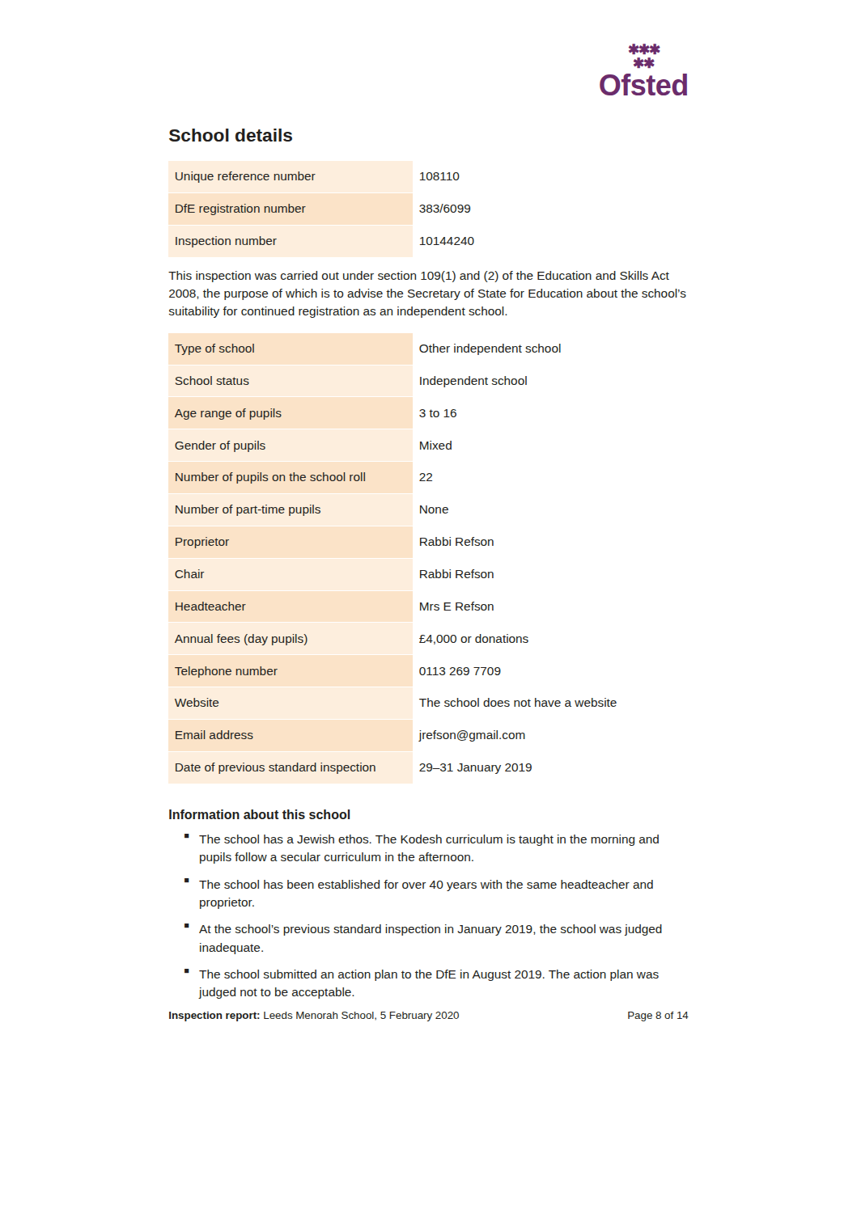✱✱✱
✱✱
Ofsted
School details
| Unique reference number | 108110 |
| DfE registration number | 383/6099 |
| Inspection number | 10144240 |
This inspection was carried out under section 109(1) and (2) of the Education and Skills Act 2008, the purpose of which is to advise the Secretary of State for Education about the school’s suitability for continued registration as an independent school.
| Type of school | Other independent school |
| School status | Independent school |
| Age range of pupils | 3 to 16 |
| Gender of pupils | Mixed |
| Number of pupils on the school roll | 22 |
| Number of part-time pupils | None |
| Proprietor | Rabbi Refson |
| Chair | Rabbi Refson |
| Headteacher | Mrs E Refson |
| Annual fees (day pupils) | £4,000 or donations |
| Telephone number | 0113 269 7709 |
| Website | The school does not have a website |
| Email address | jrefson@gmail.com |
| Date of previous standard inspection | 29–31 January 2019 |
Information about this school
The school has a Jewish ethos. The Kodesh curriculum is taught in the morning and pupils follow a secular curriculum in the afternoon.
The school has been established for over 40 years with the same headteacher and proprietor.
At the school’s previous standard inspection in January 2019, the school was judged inadequate.
The school submitted an action plan to the DfE in August 2019. The action plan was judged not to be acceptable.
Inspection report: Leeds Menorah School, 5 February 2020
Page 8 of 14